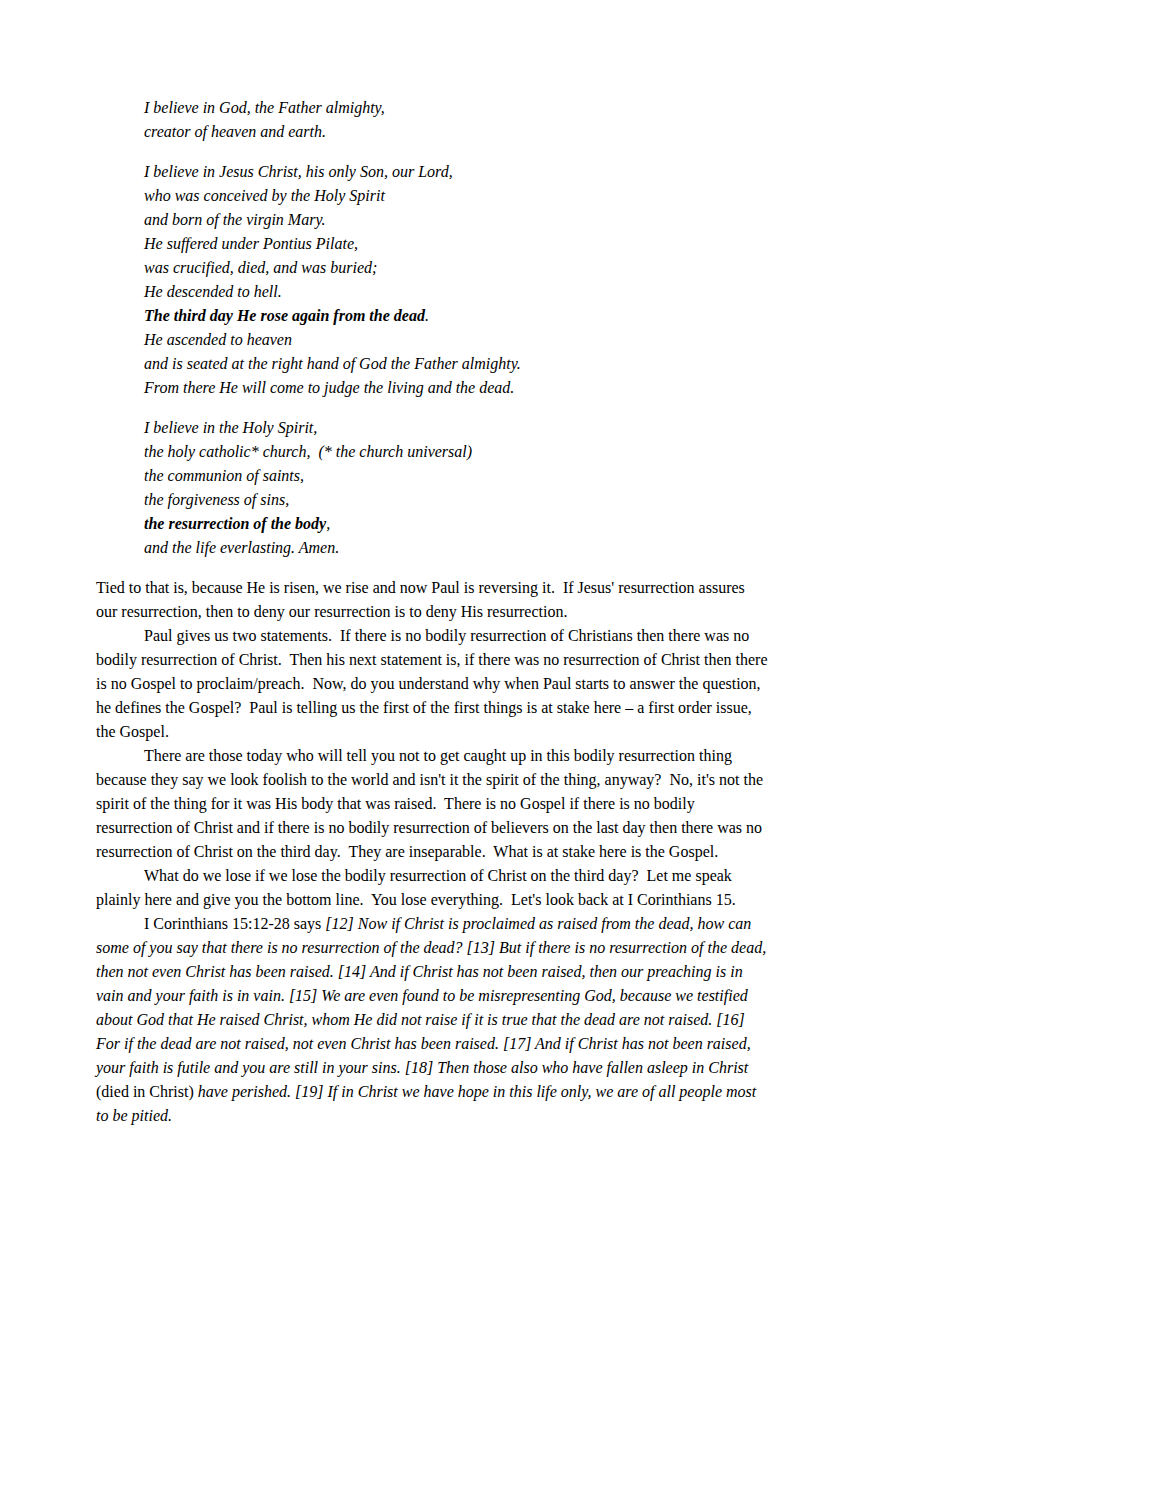I believe in God, the Father almighty,
creator of heaven and earth.
I believe in Jesus Christ, his only Son, our Lord,
who was conceived by the Holy Spirit
and born of the virgin Mary.
He suffered under Pontius Pilate,
was crucified, died, and was buried;
He descended to hell.
The third day He rose again from the dead.
He ascended to heaven
and is seated at the right hand of God the Father almighty.
From there He will come to judge the living and the dead.
I believe in the Holy Spirit,
the holy catholic* church, (* the church universal)
the communion of saints,
the forgiveness of sins,
the resurrection of the body,
and the life everlasting. Amen.
Tied to that is, because He is risen, we rise and now Paul is reversing it. If Jesus' resurrection assures our resurrection, then to deny our resurrection is to deny His resurrection.
Paul gives us two statements. If there is no bodily resurrection of Christians then there was no bodily resurrection of Christ. Then his next statement is, if there was no resurrection of Christ then there is no Gospel to proclaim/preach. Now, do you understand why when Paul starts to answer the question, he defines the Gospel? Paul is telling us the first of the first things is at stake here – a first order issue, the Gospel.
There are those today who will tell you not to get caught up in this bodily resurrection thing because they say we look foolish to the world and isn't it the spirit of the thing, anyway? No, it's not the spirit of the thing for it was His body that was raised. There is no Gospel if there is no bodily resurrection of Christ and if there is no bodily resurrection of believers on the last day then there was no resurrection of Christ on the third day. They are inseparable. What is at stake here is the Gospel.
What do we lose if we lose the bodily resurrection of Christ on the third day? Let me speak plainly here and give you the bottom line. You lose everything. Let's look back at I Corinthians 15.
I Corinthians 15:12-28 says [12] Now if Christ is proclaimed as raised from the dead, how can some of you say that there is no resurrection of the dead? [13] But if there is no resurrection of the dead, then not even Christ has been raised. [14] And if Christ has not been raised, then our preaching is in vain and your faith is in vain. [15] We are even found to be misrepresenting God, because we testified about God that He raised Christ, whom He did not raise if it is true that the dead are not raised. [16] For if the dead are not raised, not even Christ has been raised. [17] And if Christ has not been raised, your faith is futile and you are still in your sins. [18] Then those also who have fallen asleep in Christ (died in Christ) have perished. [19] If in Christ we have hope in this life only, we are of all people most to be pitied.